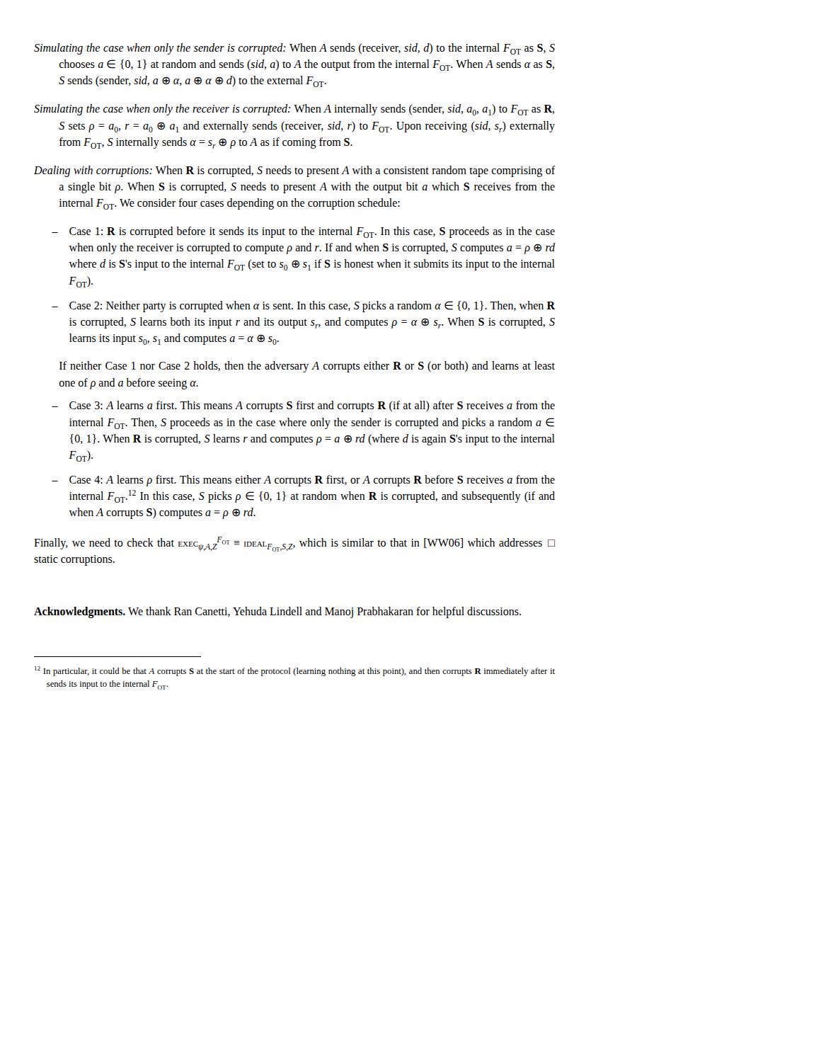Simulating the case when only the sender is corrupted: When A sends (receiver, sid, d) to the internal FOT as S, S chooses a ∈ {0, 1} at random and sends (sid, a) to A the output from the internal FOT. When A sends α as S, S sends (sender, sid, a ⊕ α, a ⊕ α ⊕ d) to the external FOT.
Simulating the case when only the receiver is corrupted: When A internally sends (sender, sid, a 0, a 1) to FOT as R, S sets ρ = a 0, r = a 0 ⊕ a 1 and externally sends (receiver, sid, r) to FOT. Upon receiving (sid, sr) externally from FOT, S internally sends α = sr ⊕ ρ to A as if coming from S.
Dealing with corruptions: When R is corrupted, S needs to present A with a consistent random tape comprising of a single bit ρ. When S is corrupted, S needs to present A with the output bit a which S receives from the internal FOT. We consider four cases depending on the corruption schedule:
Case 1: R is corrupted before it sends its input to the internal FOT. In this case, S proceeds as in the case when only the receiver is corrupted to compute ρ and r. If and when S is corrupted, S computes a = ρ ⊕ rd where d is S's input to the internal FOT (set to s 0 ⊕ s 1 if S is honest when it submits its input to the internal FOT).
Case 2: Neither party is corrupted when α is sent. In this case, S picks a random α ∈ {0, 1}. Then, when R is corrupted, S learns both its input r and its output sr, and computes ρ = α ⊕ sr. When S is corrupted, S learns its input s 0, s 1 and computes a = α ⊕ s 0.
If neither Case 1 nor Case 2 holds, then the adversary A corrupts either R or S (or both) and learns at least one of ρ and a before seeing α.
Case 3: A learns a first. This means A corrupts S first and corrupts R (if at all) after S receives a from the internal FOT. Then, S proceeds as in the case where only the sender is corrupted and picks a random a ∈ {0, 1}. When R is corrupted, S learns r and computes ρ = a ⊕ rd (where d is again S's input to the internal FOT).
Case 4: A learns ρ first. This means either A corrupts R first, or A corrupts R before S receives a from the internal FOT.12 In this case, S picks ρ ∈ {0, 1} at random when R is corrupted, and subsequently (if and when A corrupts S) computes a = ρ ⊕ rd.
□ Finally, we need to check that execψ,A,ZFOT ≡ idealFOT,S,Z, which is similar to that in [WW06] which addresses static corruptions.
Acknowledgments. We thank Ran Canetti, Yehuda Lindell and Manoj Prabhakaran for helpful discussions.
12 In particular, it could be that A corrupts S at the start of the protocol (learning nothing at this point), and then corrupts R immediately after it sends its input to the internal FOT.